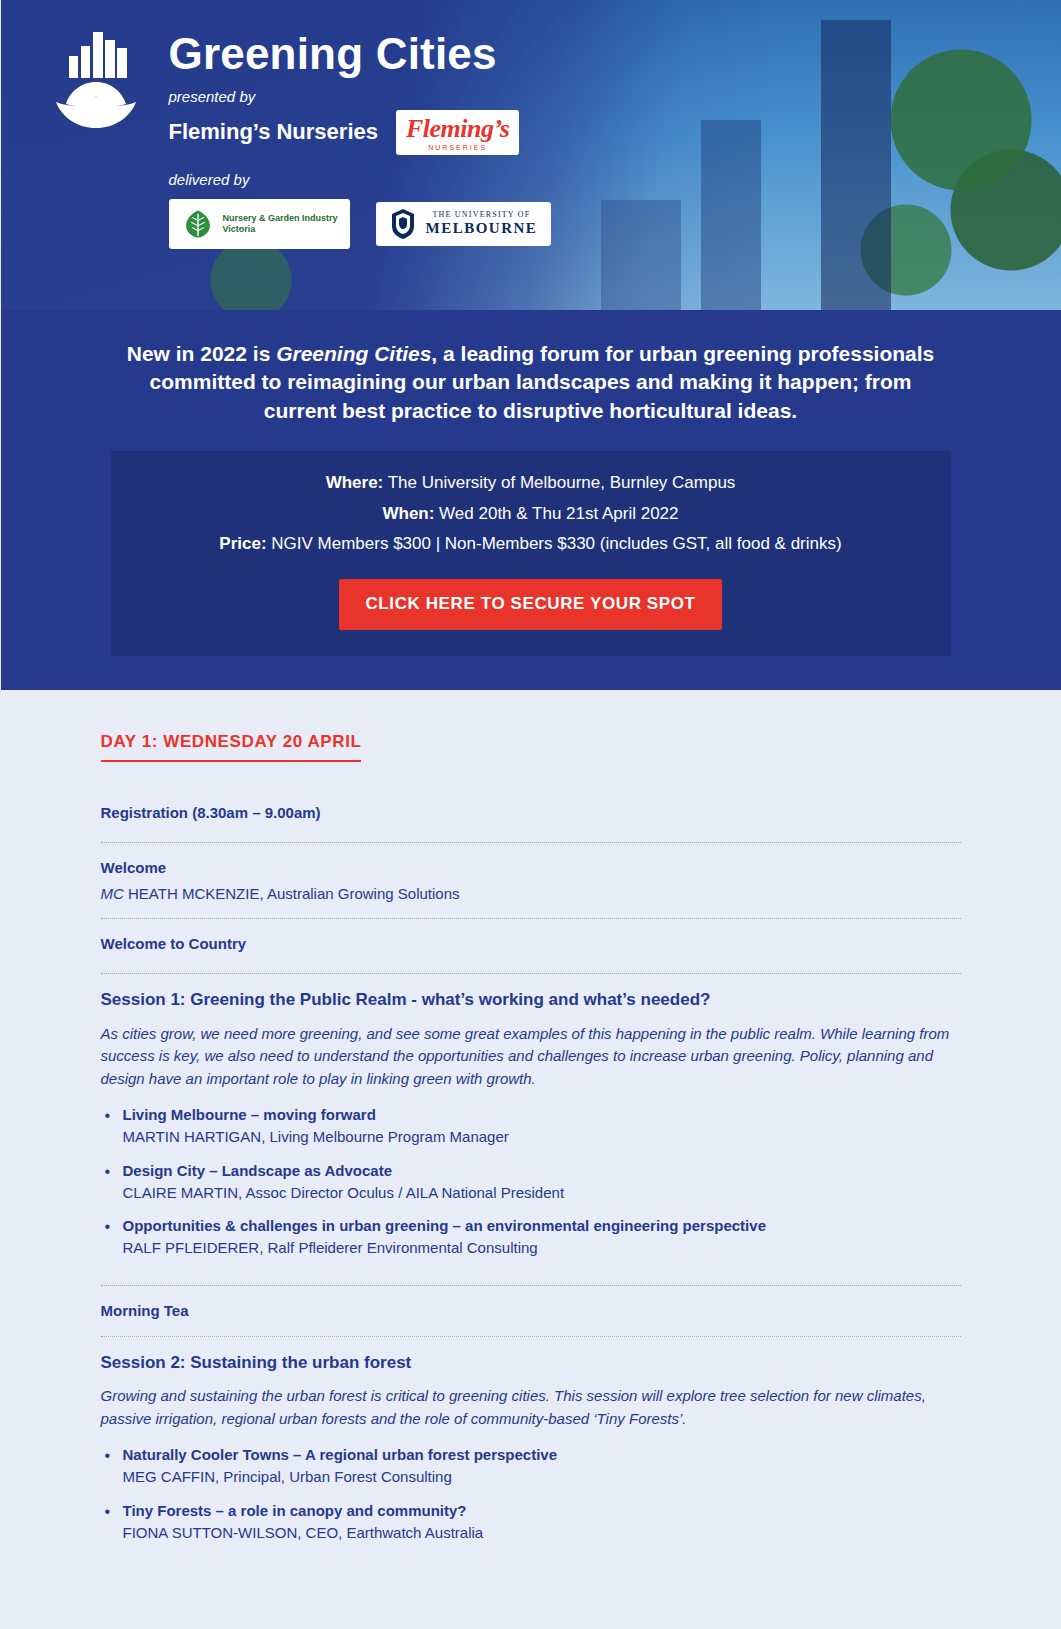Greening Cities
presented by
Fleming’s Nurseries Fleming’s NURSERIES
delivered by
Nursery & Garden Industry Victoria
THE UNIVERSITY OF MELBOURNE
New in 2022 is Greening Cities, a leading forum for urban greening professionals committed to reimagining our urban landscapes and making it happen; from current best practice to disruptive horticultural ideas.
Where: The University of Melbourne, Burnley Campus
When: Wed 20th & Thu 21st April 2022
Price: NGIV Members $300 | Non-Members $330 (includes GST, all food & drinks)
CLICK HERE TO SECURE YOUR SPOT
DAY 1: WEDNESDAY 20 APRIL
Registration (8.30am – 9.00am)
Welcome
MC HEATH MCKENZIE, Australian Growing Solutions
Welcome to Country
Session 1: Greening the Public Realm - what’s working and what’s needed?
As cities grow, we need more greening, and see some great examples of this happening in the public realm. While learning from success is key, we also need to understand the opportunities and challenges to increase urban greening. Policy, planning and design have an important role to play in linking green with growth.
Living Melbourne – moving forward MARTIN HARTIGAN, Living Melbourne Program Manager
Design City – Landscape as Advocate CLAIRE MARTIN, Assoc Director Oculus / AILA National President
Opportunities & challenges in urban greening – an environmental engineering perspective RALF PFLEIDERER, Ralf Pfleiderer Environmental Consulting
Morning Tea
Session 2: Sustaining the urban forest
Growing and sustaining the urban forest is critical to greening cities. This session will explore tree selection for new climates, passive irrigation, regional urban forests and the role of community-based ‘Tiny Forests’.
Naturally Cooler Towns – A regional urban forest perspective MEG CAFFIN, Principal, Urban Forest Consulting
Tiny Forests – a role in canopy and community? FIONA SUTTON-WILSON, CEO, Earthwatch Australia